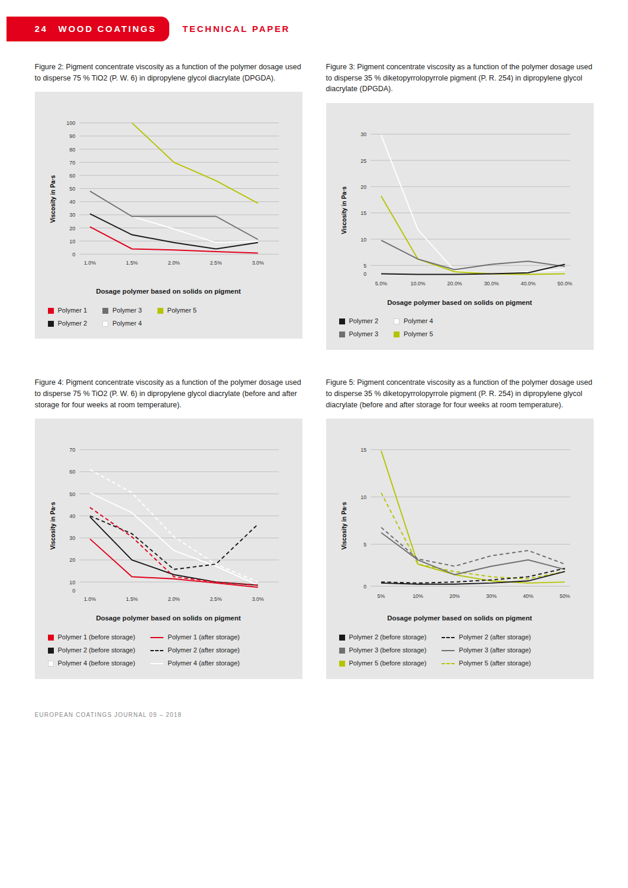24 WOOD COATINGS
TECHNICAL PAPER
Figure 2: Pigment concentrate viscosity as a function of the polymer dosage used to disperse 75 % TiO2 (P. W. 6) in dipropylene glycol diacrylate (DPGDA).
Viscosity in Pa·s 100 90 80 70 60 50 40 30 20 10 0 1.0% 1.5% 2.0% 2.5% 3.0%
Dosage polymer based on solids on pigment
Polymer 1
Polymer 3
Polymer 5
Polymer 2
Polymer 4
Figure 3: Pigment concentrate viscosity as a function of the polymer dosage used to disperse 35 % diketopyrrolopyrrole pigment (P. R. 254) in dipropylene glycol diacrylate (DPGDA).
Viscosity in Pa·s 30 25 20 15 10 5 0 5.0% 10.0% 20.0% 30.0% 40.0% 50.0%
Dosage polymer based on solids on pigment
Polymer 2
Polymer 4
Polymer 3
Polymer 5
Figure 4: Pigment concentrate viscosity as a function of the polymer dosage used to disperse 75 % TiO2 (P. W. 6) in dipropylene glycol diacrylate (before and after storage for four weeks at room temperature).
Viscosity in Pa·s 70 60 50 40 30 20 10 0 1.0% 1.5% 2.0% 2.5% 3.0%
Dosage polymer based on solids on pigment
Polymer 1 (before storage)
Polymer 1 (after storage)
Polymer 2 (before storage)
Polymer 2 (after storage)
Polymer 4 (before storage)
Polymer 4 (after storage)
Figure 5: Pigment concentrate viscosity as a function of the polymer dosage used to disperse 35 % diketopyrrolopyrrole pigment (P. R. 254) in dipropylene glycol diacrylate (before and after storage for four weeks at room temperature).
Viscosity in Pa·s 15 10 5 0 5% 10% 20% 30% 40% 50%
Dosage polymer based on solids on pigment
Polymer 2 (before storage)
Polymer 2 (after storage)
Polymer 3 (before storage)
Polymer 3 (after storage)
Polymer 5 (before storage)
Polymer 5 (after storage)
EUROPEAN COATINGS JOURNAL 09 – 2018